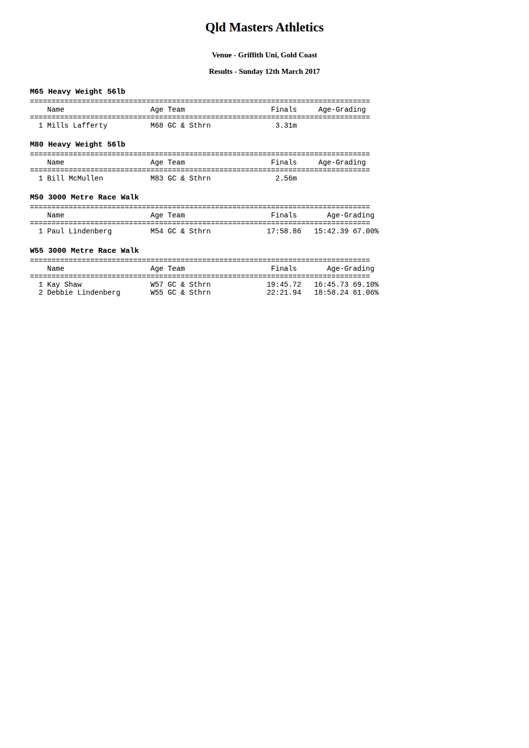Qld Masters Athletics
Venue - Griffith Uni, Gold Coast
Results - Sunday 12th March 2017
M65 Heavy Weight 56lb
===============================================================================
    Name                    Age Team                    Finals     Age-Grading
===============================================================================
  1 Mills Lafferty          M68 GC & Sthrn               3.31m
M80 Heavy Weight 56lb
===============================================================================
    Name                    Age Team                    Finals     Age-Grading
===============================================================================
  1 Bill McMullen           M83 GC & Sthrn               2.56m
M50 3000 Metre Race Walk
===============================================================================
    Name                    Age Team                    Finals       Age-Grading
===============================================================================
  1 Paul Lindenberg         M54 GC & Sthrn             17:58.86   15:42.39 67.00%
W55 3000 Metre Race Walk
===============================================================================
    Name                    Age Team                    Finals       Age-Grading
===============================================================================
  1 Kay Shaw                W57 GC & Sthrn             19:45.72   16:45.73 69.10%
  2 Debbie Lindenberg       W55 GC & Sthrn             22:21.94   18:58.24 61.06%